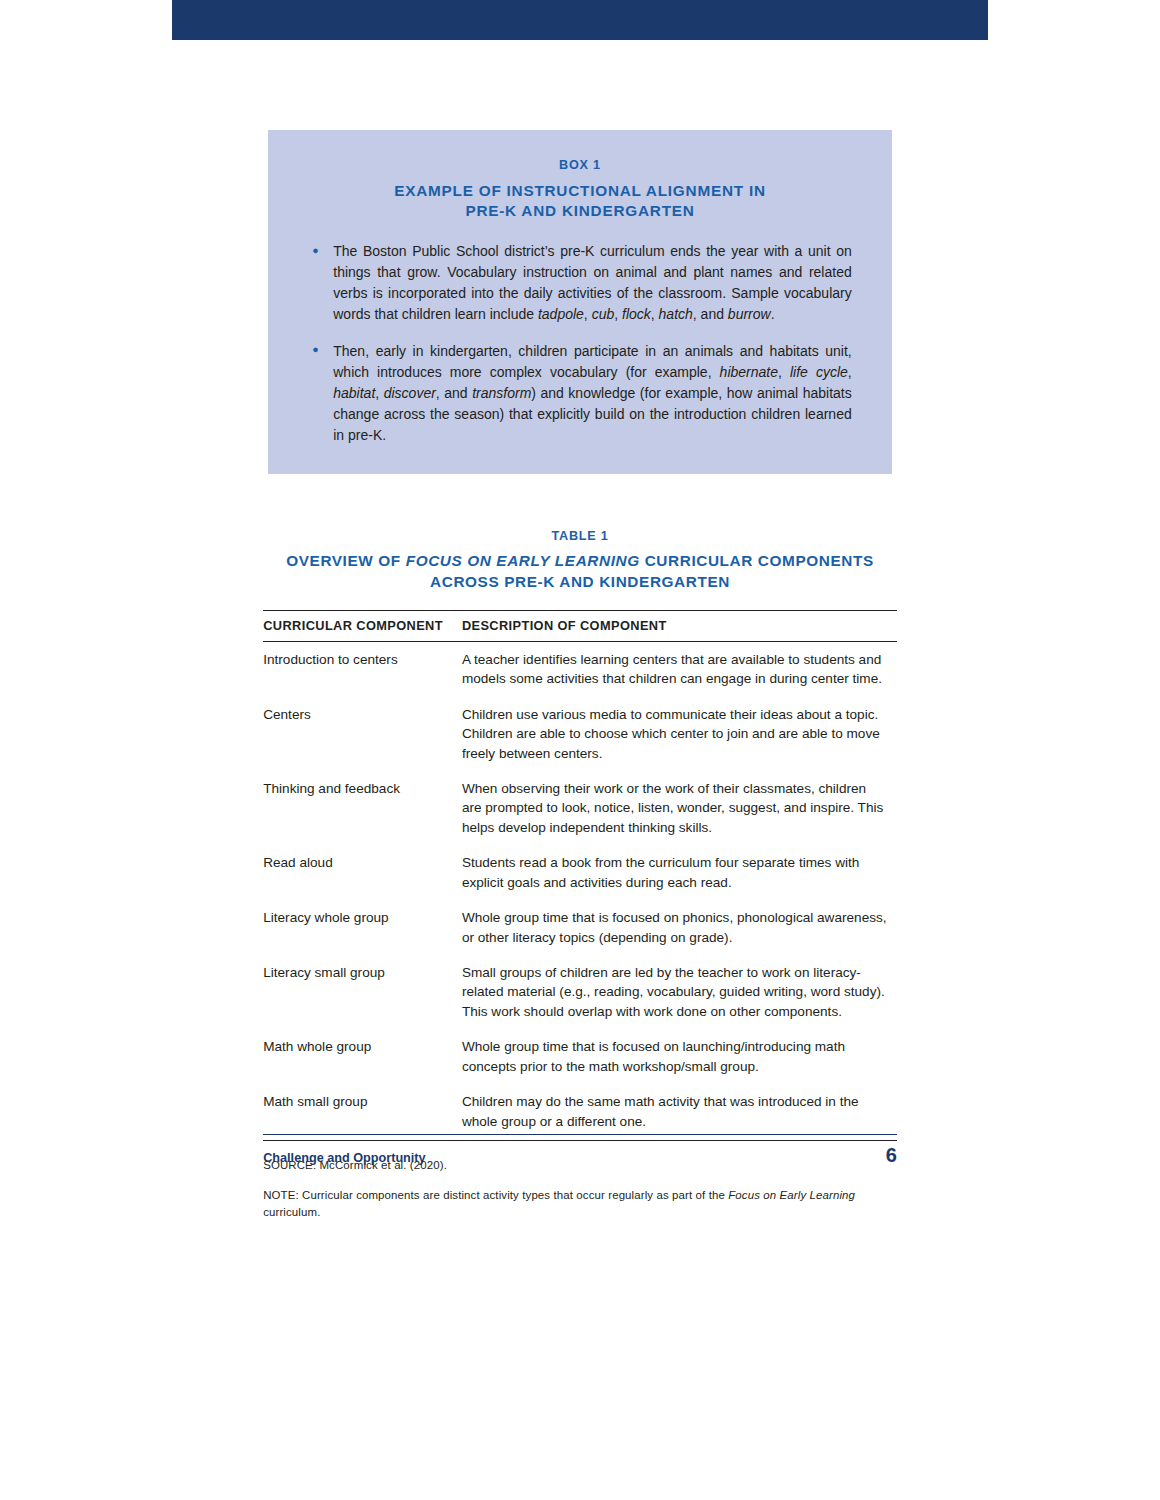BOX 1
EXAMPLE OF INSTRUCTIONAL ALIGNMENT IN
PRE-K AND KINDERGARTEN
The Boston Public School district’s pre-K curriculum ends the year with a unit on things that grow. Vocabulary instruction on animal and plant names and related verbs is incorporated into the daily activities of the classroom. Sample vocabulary words that children learn include tadpole, cub, flock, hatch, and burrow.
Then, early in kindergarten, children participate in an animals and habitats unit, which introduces more complex vocabulary (for example, hibernate, life cycle, habitat, discover, and transform) and knowledge (for example, how animal habitats change across the season) that explicitly build on the introduction children learned in pre-K.
TABLE 1
OVERVIEW OF FOCUS ON EARLY LEARNING CURRICULAR COMPONENTS
ACROSS PRE-K AND KINDERGARTEN
| CURRICULAR COMPONENT | DESCRIPTION OF COMPONENT |
| --- | --- |
| Introduction to centers | A teacher identifies learning centers that are available to students and models some activities that children can engage in during center time. |
| Centers | Children use various media to communicate their ideas about a topic. Children are able to choose which center to join and are able to move freely between centers. |
| Thinking and feedback | When observing their work or the work of their classmates, children are prompted to look, notice, listen, wonder, suggest, and inspire. This helps develop independent thinking skills. |
| Read aloud | Students read a book from the curriculum four separate times with explicit goals and activities during each read. |
| Literacy whole group | Whole group time that is focused on phonics, phonological awareness, or other literacy topics (depending on grade). |
| Literacy small group | Small groups of children are led by the teacher to work on literacy-related material (e.g., reading, vocabulary, guided writing, word study). This work should overlap with work done on other components. |
| Math whole group | Whole group time that is focused on launching/introducing math concepts prior to the math workshop/small group. |
| Math small group | Children may do the same math activity that was introduced in the whole group or a different one. |
SOURCE: McCormick et al. (2020).
NOTE: Curricular components are distinct activity types that occur regularly as part of the Focus on Early Learning curriculum.
Challenge and Opportunity
6